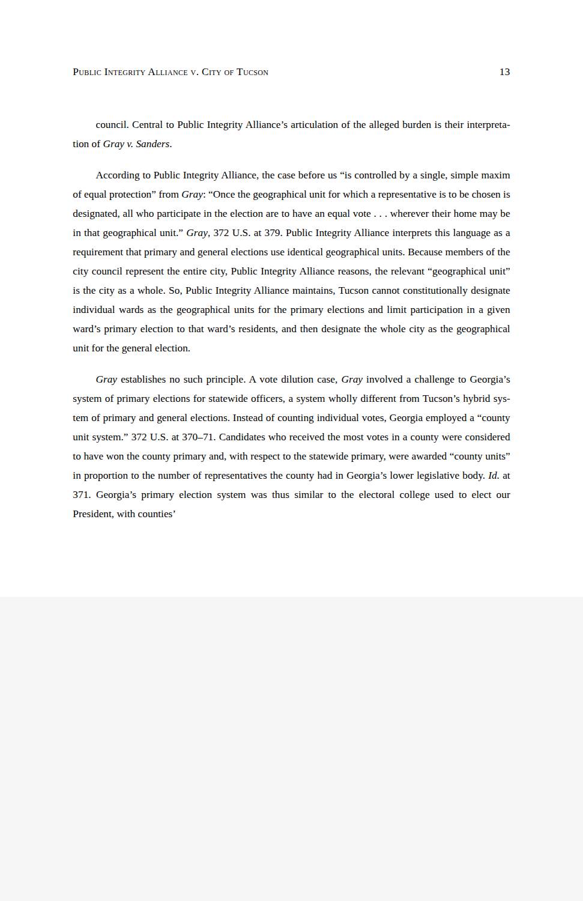Public Integrity Alliance v. City of Tucson 13
council. Central to Public Integrity Alliance’s articulation of the alleged burden is their interpretation of Gray v. Sanders.
According to Public Integrity Alliance, the case before us “is controlled by a single, simple maxim of equal protection” from Gray: “Once the geographical unit for which a representative is to be chosen is designated, all who participate in the election are to have an equal vote . . . wherever their home may be in that geographical unit.” Gray, 372 U.S. at 379. Public Integrity Alliance interprets this language as a requirement that primary and general elections use identical geographical units. Because members of the city council represent the entire city, Public Integrity Alliance reasons, the relevant “geographical unit” is the city as a whole. So, Public Integrity Alliance maintains, Tucson cannot constitutionally designate individual wards as the geographical units for the primary elections and limit participation in a given ward’s primary election to that ward’s residents, and then designate the whole city as the geographical unit for the general election.
Gray establishes no such principle. A vote dilution case, Gray involved a challenge to Georgia’s system of primary elections for statewide officers, a system wholly different from Tucson’s hybrid system of primary and general elections. Instead of counting individual votes, Georgia employed a “county unit system.” 372 U.S. at 370–71. Candidates who received the most votes in a county were considered to have won the county primary and, with respect to the statewide primary, were awarded “county units” in proportion to the number of representatives the county had in Georgia’s lower legislative body. Id. at 371. Georgia’s primary election system was thus similar to the electoral college used to elect our President, with counties’